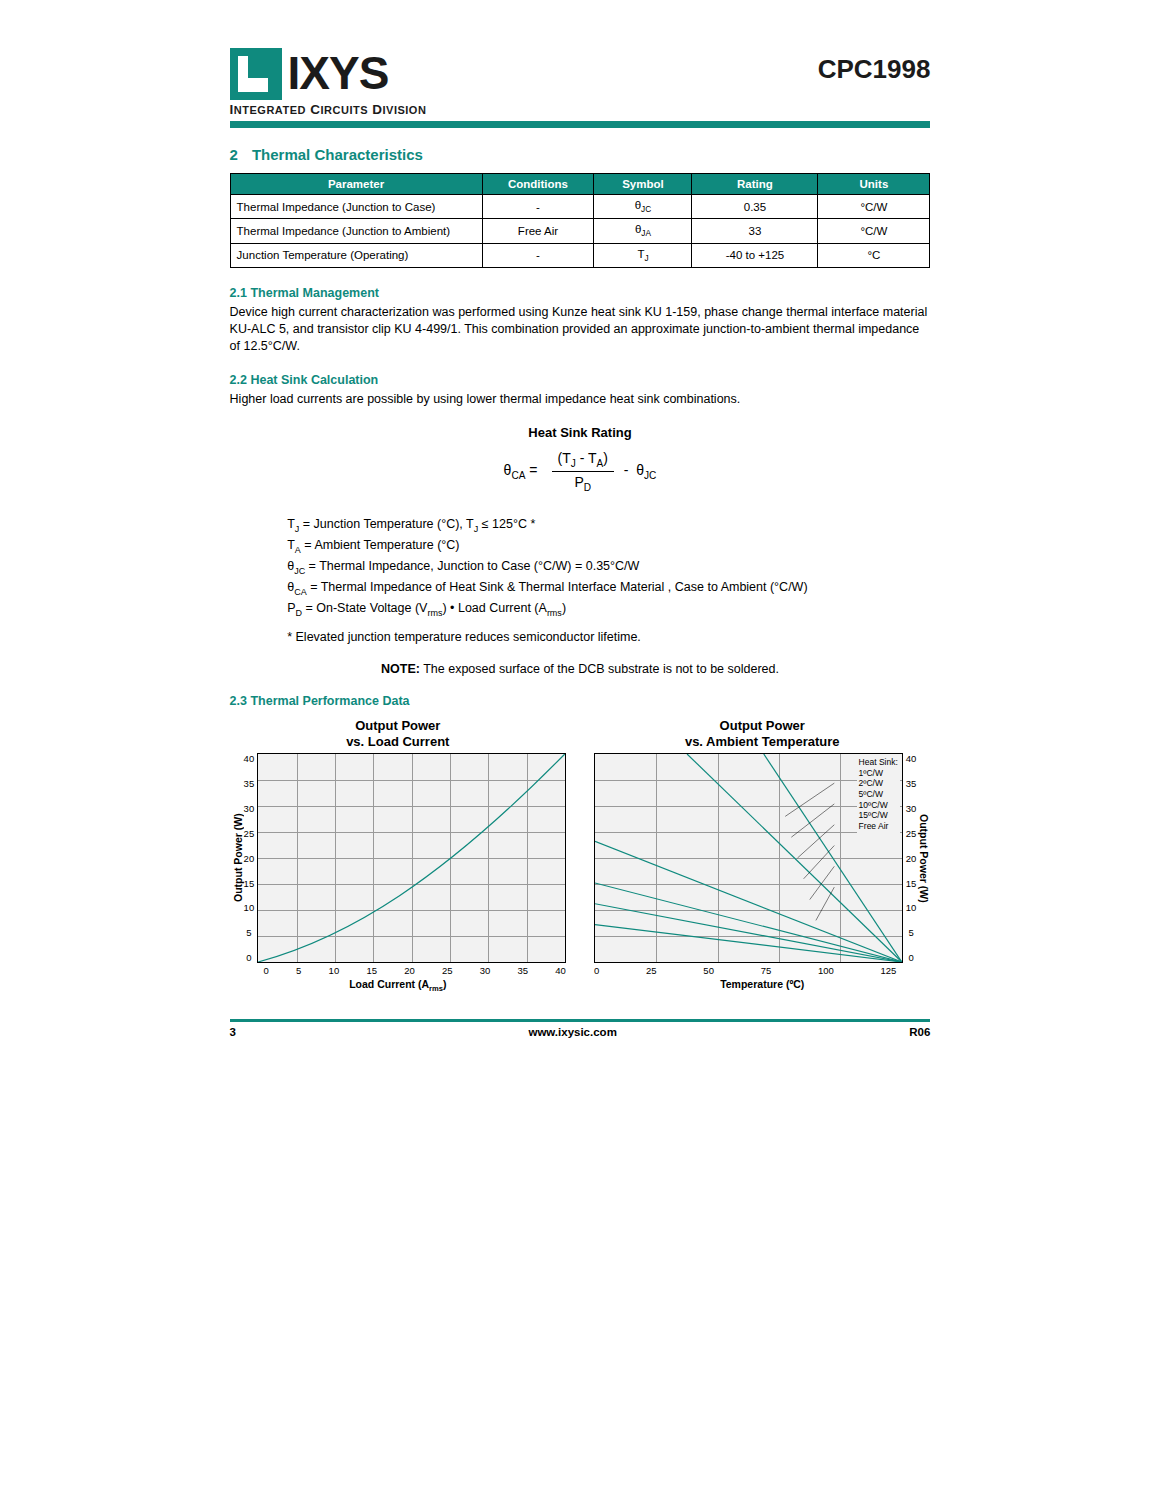IXYS
INTEGRATED CIRCUITS DIVISION
CPC1998
2 Thermal Characteristics
| Parameter | Conditions | Symbol | Rating | Units |
| --- | --- | --- | --- | --- |
| Thermal Impedance (Junction to Case) | - | θ JC | 0.35 | °C/W |
| Thermal Impedance (Junction to Ambient) | Free Air | θ JA | 33 | °C/W |
| Junction Temperature (Operating) | - | T J | -40 to +125 | °C |
2.1 Thermal Management
Device high current characterization was performed using Kunze heat sink KU 1-159, phase change thermal interface material KU-ALC 5, and transistor clip KU 4-499/1. This combination provided an approximate junction-to-ambient thermal impedance of 12.5°C/W.
2.2 Heat Sink Calculation
Higher load currents are possible by using lower thermal impedance heat sink combinations.
Heat Sink Rating
θCA = (TJ - TA) PD - θJC
TJ = Junction Temperature (°C), TJ ≤ 125°C *
TA = Ambient Temperature (°C)
θJC = Thermal Impedance, Junction to Case (°C/W) = 0.35°C/W
θCA = Thermal Impedance of Heat Sink & Thermal Interface Material , Case to Ambient (°C/W)
PD = On-State Voltage (Vrms) • Load Current (Arms)
* Elevated junction temperature reduces semiconductor lifetime.
NOTE: The exposed surface of the DCB substrate is not to be soldered.
2.3 Thermal Performance Data
Output Power
vs. Load Current
Output Power (W)
4035302520151050
0510152025303540
Load Current (Arms)
Output Power
vs. Ambient Temperature
Heat Sink:
1ºC/W
2ºC/W
5ºC/W
10ºC/W
15ºC/W
Free Air
4035302520151050
Output Power (W)
0255075100125
Temperature (ºC)
3
www.ixysic.com
R06